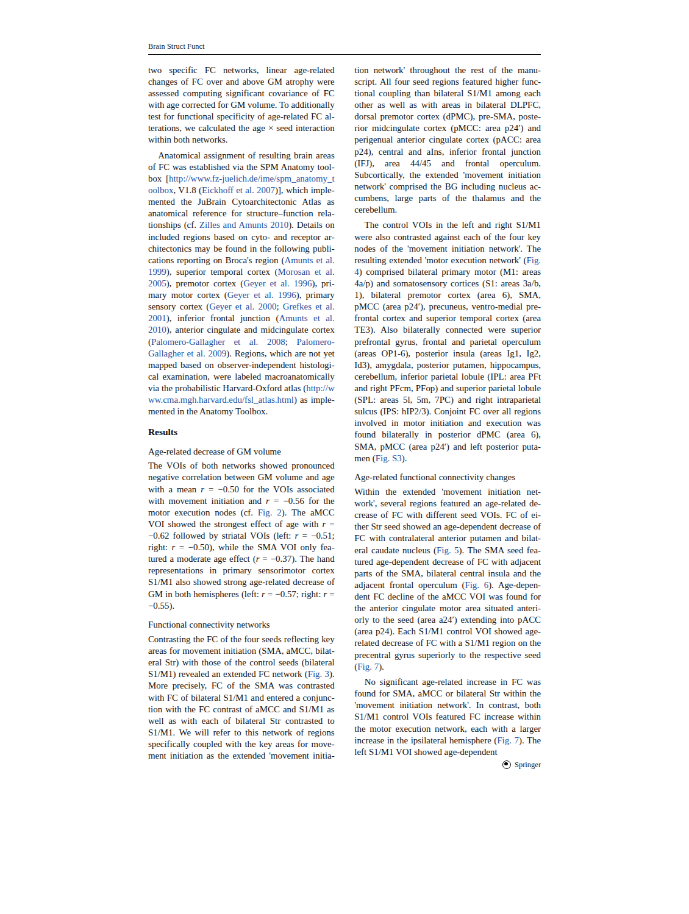Brain Struct Funct
two specific FC networks, linear age-related changes of FC over and above GM atrophy were assessed computing significant covariance of FC with age corrected for GM volume. To additionally test for functional specificity of age-related FC alterations, we calculated the age × seed interaction within both networks.
Anatomical assignment of resulting brain areas of FC was established via the SPM Anatomy toolbox [http://www.fz-juelich.de/ime/spm_anatomy_toolbox, V1.8 (Eickhoff et al. 2007)], which implemented the JuBrain Cytoarchitectonic Atlas as anatomical reference for structure–function relationships (cf. Zilles and Amunts 2010). Details on included regions based on cyto- and receptor architectonics may be found in the following publications reporting on Broca's region (Amunts et al. 1999), superior temporal cortex (Morosan et al. 2005), premotor cortex (Geyer et al. 1996), primary motor cortex (Geyer et al. 1996), primary sensory cortex (Geyer et al. 2000; Grefkes et al. 2001), inferior frontal junction (Amunts et al. 2010), anterior cingulate and midcingulate cortex (Palomero-Gallagher et al. 2008; Palomero-Gallagher et al. 2009). Regions, which are not yet mapped based on observer-independent histological examination, were labeled macroanatomically via the probabilistic Harvard-Oxford atlas (http://www.cma.mgh.harvard.edu/fsl_atlas.html) as implemented in the Anatomy Toolbox.
Results
Age-related decrease of GM volume
The VOIs of both networks showed pronounced negative correlation between GM volume and age with a mean r = −0.50 for the VOIs associated with movement initiation and r = −0.56 for the motor execution nodes (cf. Fig. 2). The aMCC VOI showed the strongest effect of age with r = −0.62 followed by striatal VOIs (left: r = −0.51; right: r = −0.50), while the SMA VOI only featured a moderate age effect (r = −0.37). The hand representations in primary sensorimotor cortex S1/M1 also showed strong age-related decrease of GM in both hemispheres (left: r = −0.57; right: r = −0.55).
Functional connectivity networks
Contrasting the FC of the four seeds reflecting key areas for movement initiation (SMA, aMCC, bilateral Str) with those of the control seeds (bilateral S1/M1) revealed an extended FC network (Fig. 3). More precisely, FC of the SMA was contrasted with FC of bilateral S1/M1 and entered a conjunction with the FC contrast of aMCC and S1/M1 as well as with each of bilateral Str contrasted to S1/M1. We will refer to this network of regions specifically coupled with the key areas for movement initiation as the extended 'movement initiation network' throughout the rest of the manuscript. All four seed regions featured higher functional coupling than bilateral S1/M1 among each other as well as with areas in bilateral DLPFC, dorsal premotor cortex (dPMC), pre-SMA, posterior midcingulate cortex (pMCC: area p24′) and perigenual anterior cingulate cortex (pACC: area p24), central and aIns, inferior frontal junction (IFJ), area 44/45 and frontal operculum. Subcortically, the extended 'movement initiation network' comprised the BG including nucleus accumbens, large parts of the thalamus and the cerebellum.
The control VOIs in the left and right S1/M1 were also contrasted against each of the four key nodes of the 'movement initiation network'. The resulting extended 'motor execution network' (Fig. 4) comprised bilateral primary motor (M1: areas 4a/p) and somatosensory cortices (S1: areas 3a/b, 1), bilateral premotor cortex (area 6), SMA, pMCC (area p24′), precuneus, ventro-medial prefrontal cortex and superior temporal cortex (area TE3). Also bilaterally connected were superior prefrontal gyrus, frontal and parietal operculum (areas OP1-6), posterior insula (areas Ig1, Ig2, Id3), amygdala, posterior putamen, hippocampus, cerebellum, inferior parietal lobule (IPL: area PFt and right PFcm, PFop) and superior parietal lobule (SPL: areas 5l, 5m, 7PC) and right intraparietal sulcus (IPS: hIP2/3). Conjoint FC over all regions involved in motor initiation and execution was found bilaterally in posterior dPMC (area 6), SMA, pMCC (area p24′) and left posterior putamen (Fig. S3).
Age-related functional connectivity changes
Within the extended 'movement initiation network', several regions featured an age-related decrease of FC with different seed VOIs. FC of either Str seed showed an age-dependent decrease of FC with contralateral anterior putamen and bilateral caudate nucleus (Fig. 5). The SMA seed featured age-dependent decrease of FC with adjacent parts of the SMA, bilateral central insula and the adjacent frontal operculum (Fig. 6). Age-dependent FC decline of the aMCC VOI was found for the anterior cingulate motor area situated anteriorly to the seed (area a24′) extending into pACC (area p24). Each S1/M1 control VOI showed age-related decrease of FC with a S1/M1 region on the precentral gyrus superiorly to the respective seed (Fig. 7).
No significant age-related increase in FC was found for SMA, aMCC or bilateral Str within the 'movement initiation network'. In contrast, both S1/M1 control VOIs featured FC increase within the motor execution network, each with a larger increase in the ipsilateral hemisphere (Fig. 7). The left S1/M1 VOI showed age-dependent
Springer